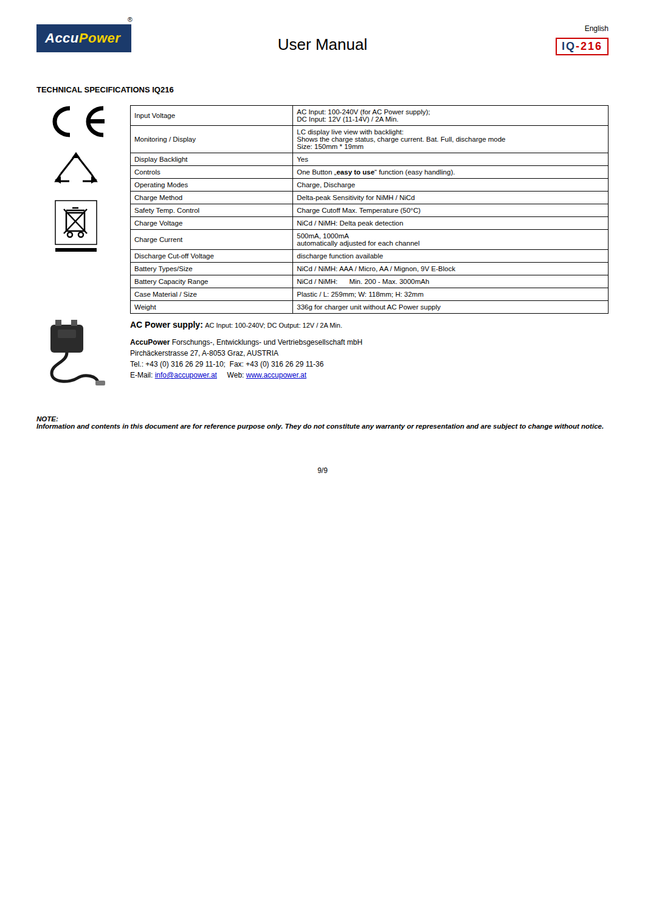®Accu Power User Manual English IQ-216
TECHNICAL SPECIFICATIONS IQ216
| Input Voltage | AC Input: 100-240V (for AC Power supply); DC Input: 12V (11-14V) / 2A Min. |
| Monitoring / Display | LC display live view with backlight: Shows the charge status, charge current. Bat. Full, discharge mode Size: 150mm * 19mm |
| Display Backlight | Yes |
| Controls | One Button „ easy to use “ function (easy handling). |
| Operating Modes | Charge, Discharge |
| Charge Method | Delta-peak Sensitivity for NiMH / NiCd |
| Safety Temp. Control | Charge Cutoff Max. Temperature (50°C) |
| Charge Voltage | NiCd / NiMH: Delta peak detection |
| Charge Current | 500mA, 1000mA automatically adjusted for each channel |
| Discharge Cut-off Voltage | discharge function available |
| Battery Types/Size | NiCd / NiMH: AAA / Micro, AA / Mignon, 9V E-Block |
| Battery Capacity Range | NiCd / NiMH: Min. 200 - Max. 3000mAh |
| Case Material / Size | Plastic / L: 259mm; W: 118mm; H: 32mm |
| Weight | 336g for charger unit without AC Power supply |
AC Power supply: AC Input: 100-240V; DC Output: 12V / 2A Min.
AccuPower Forschungs-, Entwicklungs- und Vertriebsgesellschaft mbH
Pirchäckerstrasse 27, A-8053 Graz, AUSTRIA
Tel.: +43 (0) 316 26 29 11-10; Fax: +43 (0) 316 26 29 11-36
E-Mail: info@accupower.at Web: www.accupower.at
NOTE:
Information and contents in this document are for reference purpose only. They do not constitute any warranty or representation and are subject to change without notice.
9/9